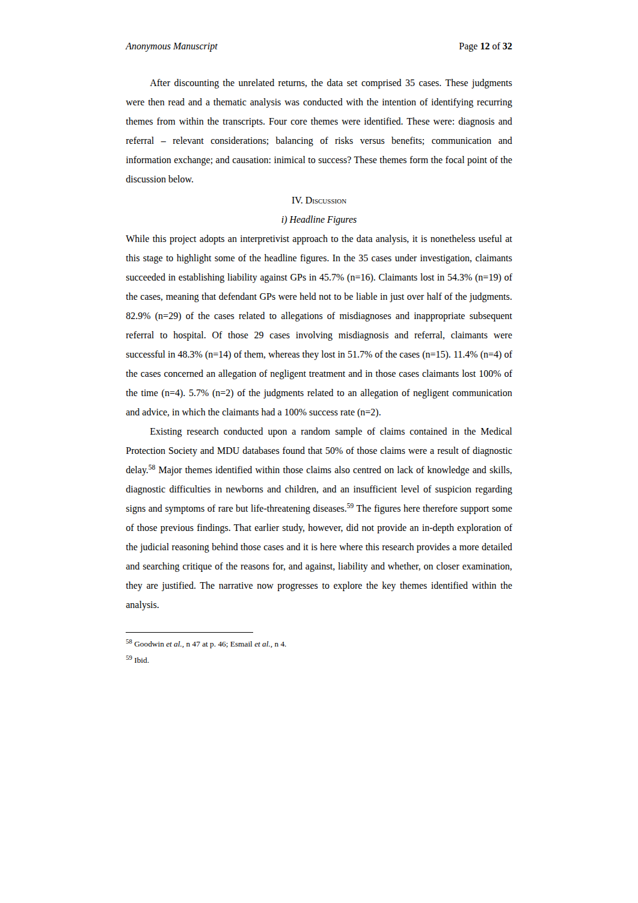Anonymous Manuscript
Page 12 of 32
After discounting the unrelated returns, the data set comprised 35 cases. These judgments were then read and a thematic analysis was conducted with the intention of identifying recurring themes from within the transcripts. Four core themes were identified. These were: diagnosis and referral – relevant considerations; balancing of risks versus benefits; communication and information exchange; and causation: inimical to success? These themes form the focal point of the discussion below.
IV. Discussion
i) Headline Figures
While this project adopts an interpretivist approach to the data analysis, it is nonetheless useful at this stage to highlight some of the headline figures. In the 35 cases under investigation, claimants succeeded in establishing liability against GPs in 45.7% (n=16). Claimants lost in 54.3% (n=19) of the cases, meaning that defendant GPs were held not to be liable in just over half of the judgments. 82.9% (n=29) of the cases related to allegations of misdiagnoses and inappropriate subsequent referral to hospital. Of those 29 cases involving misdiagnosis and referral, claimants were successful in 48.3% (n=14) of them, whereas they lost in 51.7% of the cases (n=15). 11.4% (n=4) of the cases concerned an allegation of negligent treatment and in those cases claimants lost 100% of the time (n=4). 5.7% (n=2) of the judgments related to an allegation of negligent communication and advice, in which the claimants had a 100% success rate (n=2).
Existing research conducted upon a random sample of claims contained in the Medical Protection Society and MDU databases found that 50% of those claims were a result of diagnostic delay.58 Major themes identified within those claims also centred on lack of knowledge and skills, diagnostic difficulties in newborns and children, and an insufficient level of suspicion regarding signs and symptoms of rare but life-threatening diseases.59 The figures here therefore support some of those previous findings. That earlier study, however, did not provide an in-depth exploration of the judicial reasoning behind those cases and it is here where this research provides a more detailed and searching critique of the reasons for, and against, liability and whether, on closer examination, they are justified. The narrative now progresses to explore the key themes identified within the analysis.
58 Goodwin et al., n 47 at p. 46; Esmail et al., n 4.
59 Ibid.